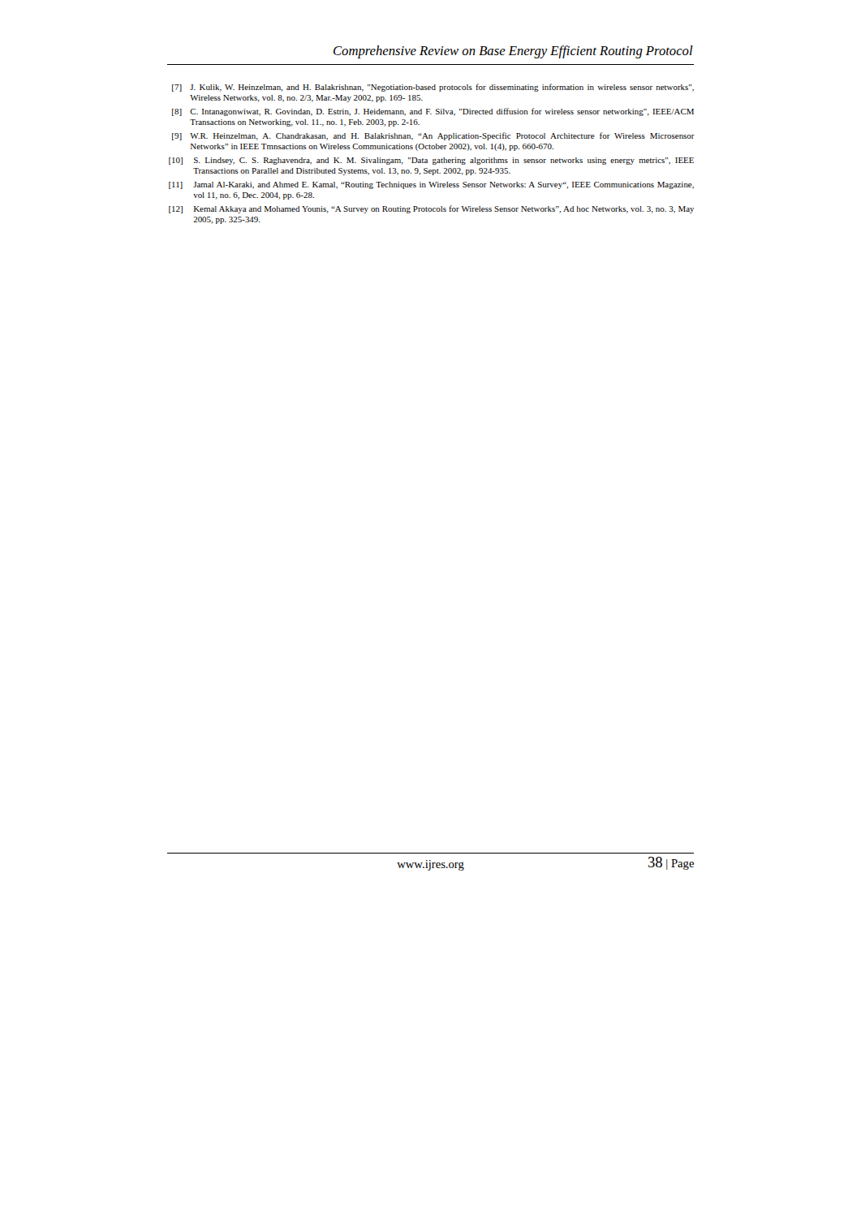Comprehensive Review on Base Energy Efficient Routing Protocol
[7]
J. Kulik, W. Heinzelman, and H. Balakrishnan, "Negotiation-based protocols for disseminating information in wireless sensor networks", Wireless Networks, vol. 8, no. 2/3, Mar.-May 2002, pp. 169- 185.
[8]
C. Intanagonwiwat, R. Govindan, D. Estrin, J. Heidemann, and F. Silva, "Directed diffusion for wireless sensor networking", IEEE/ACM Transactions on Networking, vol. 11., no. 1, Feb. 2003, pp. 2-16.
[9]
W.R. Heinzelman, A. Chandrakasan, and H. Balakrishnan, “An Application-Specific Protocol Architecture for Wireless Microsensor Networks” in IEEE Tmnsactions on Wireless Communications (October 2002), vol. 1(4), pp. 660-670.
[10]
S. Lindsey, C. S. Raghavendra, and K. M. Sivalingam, "Data gathering algorithms in sensor networks using energy metrics", IEEE Transactions on Parallel and Distributed Systems, vol. 13, no. 9, Sept. 2002, pp. 924-935.
[11]
Jamal Al-Karaki, and Ahmed E. Kamal, “Routing Techniques in Wireless Sensor Networks: A Survey“, IEEE Communications Magazine, vol 11, no. 6, Dec. 2004, pp. 6-28.
[12]
Kemal Akkaya and Mohamed Younis, “A Survey on Routing Protocols for Wireless Sensor Networks”, Ad hoc Networks, vol. 3, no. 3, May 2005, pp. 325-349.
www.ijres.org 38 | Page